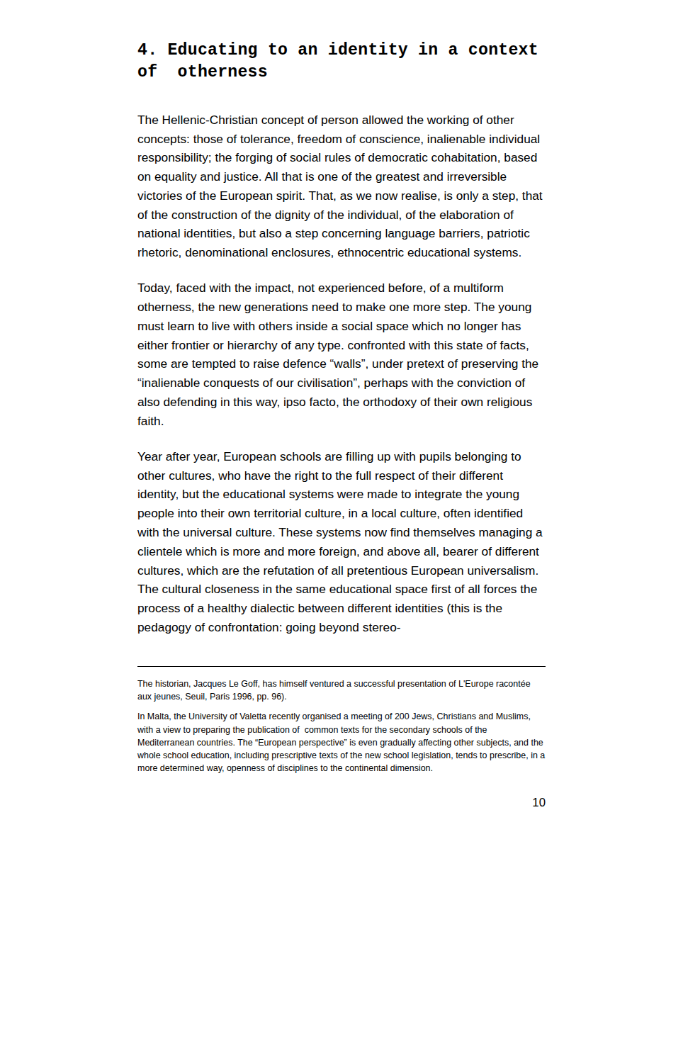4. Educating to an identity in a context of otherness
The Hellenic-Christian concept of person allowed the working of other concepts: those of tolerance, freedom of conscience, inalienable individual responsibility; the forging of social rules of democratic cohabitation, based on equality and justice. All that is one of the greatest and irreversible victories of the European spirit. That, as we now realise, is only a step, that of the construction of the dignity of the individual, of the elaboration of national identities, but also a step concerning language barriers, patriotic rhetoric, denominational enclosures, ethnocentric educational systems.
Today, faced with the impact, not experienced before, of a multiform otherness, the new generations need to make one more step. The young must learn to live with others inside a social space which no longer has either frontier or hierarchy of any type. confronted with this state of facts, some are tempted to raise defence “walls”, under pretext of preserving the “inalienable conquests of our civilisation”, perhaps with the conviction of also defending in this way, ipso facto, the orthodoxy of their own religious faith.
Year after year, European schools are filling up with pupils belonging to other cultures, who have the right to the full respect of their different identity, but the educational systems were made to integrate the young people into their own territorial culture, in a local culture, often identified with the universal culture. These systems now find themselves managing a clientele which is more and more foreign, and above all, bearer of different cultures, which are the refutation of all pretentious European universalism. The cultural closeness in the same educational space first of all forces the process of a healthy dialectic between different identities (this is the pedagogy of confrontation: going beyond stereo-
The historian, Jacques Le Goff, has himself ventured a successful presentation of L'Europe racontée aux jeunes, Seuil, Paris 1996, pp. 96).
In Malta, the University of Valetta recently organised a meeting of 200 Jews, Christians and Muslims, with a view to preparing the publication of common texts for the secondary schools of the Mediterranean countries. The “European perspective” is even gradually affecting other subjects, and the whole school education, including prescriptive texts of the new school legislation, tends to prescribe, in a more determined way, openness of disciplines to the continental dimension.
10